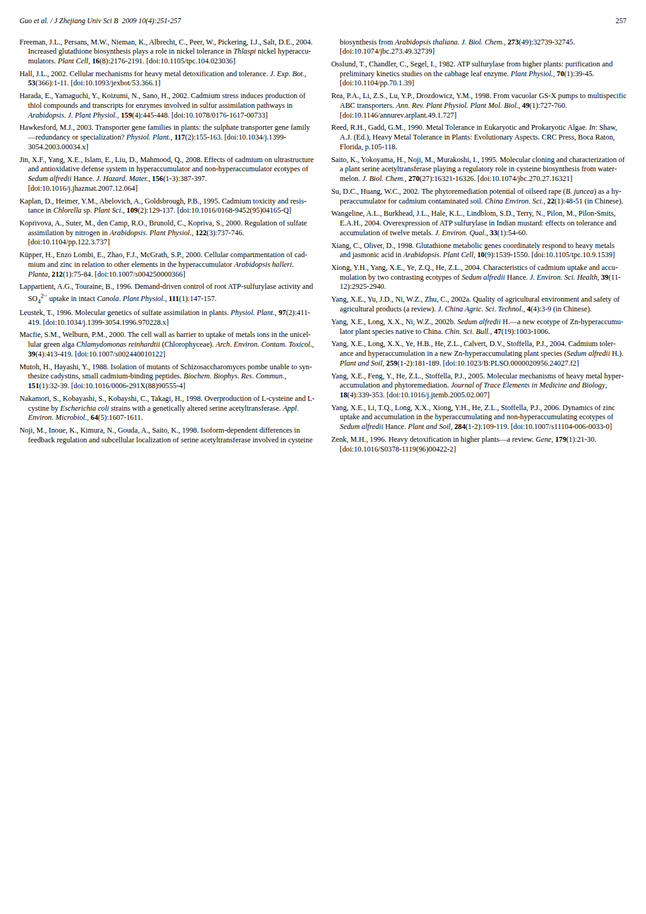Guo et al. / J Zhejiang Univ Sci B 2009 10(4):251-257 257
Freeman, J.L., Persans, M.W., Nieman, K., Albrecht, C., Peer, W., Pickering, I.J., Salt, D.E., 2004. Increased glutathione biosynthesis plays a role in nickel tolerance in Thlaspi nickel hyperaccumulators. Plant Cell, 16(8):2176-2191. [doi:10.1105/tpc.104.023036]
Hall, J.L., 2002. Cellular mechanisms for heavy metal detoxification and tolerance. J. Exp. Bot., 53(366):1-11. [doi:10.1093/jexbot/53.366.1]
Harada, E., Yamaguchi, Y., Koizumi, N., Sano, H., 2002. Cadmium stress induces production of thiol compounds and transcripts for enzymes involved in sulfur assimilation pathways in Arabidopsis. J. Plant Physiol., 159(4):445-448. [doi:10.1078/0176-1617-00733]
Hawkesford, M.J., 2003. Transporter gene families in plants: the sulphate transporter gene family—redundancy or specialization? Physiol. Plant., 117(2):155-163. [doi:10.1034/j.1399-3054.2003.00034.x]
Jin, X.F., Yang, X.E., Islam, E., Liu, D., Mahmood, Q., 2008. Effects of cadmium on ultrastructure and antioxidative defense system in hyperaccumulator and non-hyperaccumulator ecotypes of Sedum alfredii Hance. J. Hazard. Mater., 156(1-3):387-397. [doi:10.1016/j.jhazmat.2007.12.064]
Kaplan, D., Heimer, Y.M., Abelovich, A., Goldsbrough, P.B., 1995. Cadmium toxicity and resistance in Chlorella sp. Plant Sci., 109(2):129-137. [doi:10.1016/0168-9452(95)04165-Q]
Koprivova, A., Suter, M., den Camp, R.O., Brunold, C., Kopriva, S., 2000. Regulation of sulfate assimilation by nitrogen in Arabidopsis. Plant Physiol., 122(3):737-746. [doi:10.1104/pp.122.3.737]
Küpper, H., Enzo Lombi, E., Zhao, F.J., McGrath, S.P., 2000. Cellular compartmentation of cadmium and zinc in relation to other elements in the hyperaccumulator Arabidopsis halleri. Planta, 212(1):75-84. [doi:10.1007/s004250000366]
Lappartient, A.G., Touraine, B., 1996. Demand-driven control of root ATP-sulfurylase activity and SO42− uptake in intact Canola. Plant Physiol., 111(1):147-157.
Leustek, T., 1996. Molecular genetics of sulfate assimilation in plants. Physiol. Plant., 97(2):411-419. [doi:10.1034/j.1399-3054.1996.970228.x]
Macfie, S.M., Welburn, P.M., 2000. The cell wall as barrier to uptake of metals ions in the unicellular green alga Chlamydomonas reinhardtii (Chlorophyceae). Arch. Environ. Contam. Toxicol., 39(4):413-419. [doi:10.1007/s002440010122]
Mutoh, H., Hayashi, Y., 1988. Isolation of mutants of Schizosaccharomyces pombe unable to synthesize cadystins, small cadmium-binding peptides. Biochem. Biophys. Res. Commun., 151(1):32-39. [doi:10.1016/0006-291X(88)90555-4]
Nakamori, S., Kobayashi, S., Kobayshi, C., Takagi, H., 1998. Overproduction of L-cysteine and L-cystine by Escherichia coli strains with a genetically altered serine acetyltransferase. Appl. Environ. Microbiol., 64(5):1607-1611.
Noji, M., Inoue, K., Kimura, N., Gouda, A., Saito, K., 1998. Isoform-dependent differences in feedback regulation and subcellular localization of serine acetyltransferase involved in cysteine biosynthesis from Arabidopsis thaliana. J. Biol. Chem., 273(49):32739-32745. [doi:10.1074/jbc.273.49.32739]
Osslund, T., Chandler, C., Segel, I., 1982. ATP sulfurylase from higher plants: purification and preliminary kinetics studies on the cabbage leaf enzyme. Plant Physiol., 70(1):39-45. [doi:10.1104/pp.70.1.39]
Rea, P.A., Li, Z.S., Lu, Y.P., Drozdowicz, Y.M., 1998. From vacuolar GS-X pumps to multispecific ABC transporters. Ann. Rev. Plant Physiol. Plant Mol. Biol., 49(1):727-760. [doi:10.1146/annurev.arplant.49.1.727]
Reed, R.H., Gadd, G.M., 1990. Metal Tolerance in Eukaryotic and Prokaryotic Algae. In: Shaw, A.J. (Ed.), Heavy Metal Tolerance in Plants: Evolutionary Aspects. CRC Press, Boca Raton, Florida, p.105-118.
Saito, K., Yokoyama, H., Noji, M., Murakoshi, I., 1995. Molecular cloning and characterization of a plant serine acetyltransferase playing a regulatory role in cysteine biosynthesis from watermelon. J. Biol. Chem., 270(27):16321-16326. [doi:10.1074/jbc.270.27.16321]
Su, D.C., Huang, W.C., 2002. The phytoremediation potential of oilseed rape (B. juncea) as a hyperaccumulator for cadmium contaminated soil. China Environ. Sci., 22(1):48-51 (in Chinese).
Wangeline, A.L., Burkhead, J.L., Hale, K.L., Lindblom, S.D., Terry, N., Pilon, M., Pilon-Smits, E.A.H., 2004. Overexpression of ATP sulfurylase in Indian mustard: effects on tolerance and accumulation of twelve metals. J. Environ. Qual., 33(1):54-60.
Xiang, C., Oliver, D., 1998. Glutathione metabolic genes coordinately respond to heavy metals and jasmonic acid in Arabidopsis. Plant Cell, 10(9):1539-1550. [doi:10.1105/tpc.10.9.1539]
Xiong, Y.H., Yang, X.E., Ye, Z.Q., He, Z.L., 2004. Characteristics of cadmium uptake and accumulation by two contrasting ecotypes of Sedum alfredii Hance. J. Environ. Sci. Health, 39(11-12):2925-2940.
Yang, X.E., Yu, J.D., Ni, W.Z., Zhu, C., 2002a. Quality of agricultural environment and safety of agricultural products (a review). J. China Agric. Sci. Technol., 4(4):3-9 (in Chinese).
Yang, X.E., Long, X.X., Ni, W.Z., 2002b. Sedum alfredii H.—a new ecotype of Zn-hyperaccumulator plant species native to China. Chin. Sci. Bull., 47(19):1003-1006.
Yang, X.E., Long, X.X., Ye, H.B., He, Z.L., Calvert, D.V., Stoffella, P.J., 2004. Cadmium tolerance and hyperaccumulation in a new Zn-hyperaccumulating plant species (Sedum alfredii H.). Plant and Soil, 259(1-2):181-189. [doi:10.1023/B:PLSO.0000020956.24027.f2]
Yang, X.E., Feng, Y., He, Z.L., Stoffella, P.J., 2005. Molecular mechanisms of heavy metal hyperaccumulation and phytoremediation. Journal of Trace Elements in Medicine and Biology, 18(4):339-353. [doi:10.1016/j.jtemb.2005.02.007]
Yang, X.E., Li, T.Q., Long, X.X., Xiong, Y.H., He, Z.L., Stoffella, P.J., 2006. Dynamics of zinc uptake and accumulation in the hyperaccumulating and non-hyperaccumulating ecotypes of Sedum alfredii Hance. Plant and Soil, 284(1-2):109-119. [doi:10.1007/s11104-006-0033-0]
Zenk, M.H., 1996. Heavy detoxification in higher plants—a review. Gene, 179(1):21-30. [doi:10.1016/S0378-1119(96)00422-2]